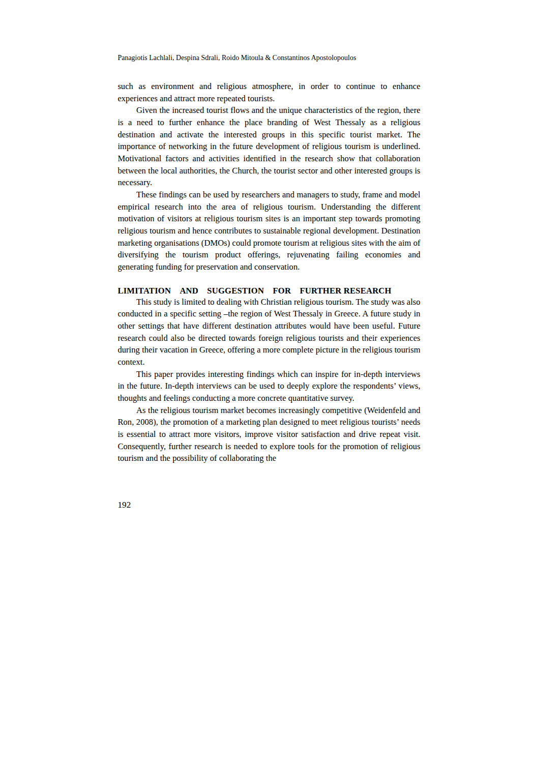Panagiotis Lachlali, Despina Sdrali, Roido Mitoula & Constantinos Apostolopoulos
such as environment and religious atmosphere, in order to continue to enhance experiences and attract more repeated tourists.
Given the increased tourist flows and the unique characteristics of the region, there is a need to further enhance the place branding of West Thessaly as a religious destination and activate the interested groups in this specific tourist market. The importance of networking in the future development of religious tourism is underlined. Motivational factors and activities identified in the research show that collaboration between the local authorities, the Church, the tourist sector and other interested groups is necessary.
These findings can be used by researchers and managers to study, frame and model empirical research into the area of religious tourism. Understanding the different motivation of visitors at religious tourism sites is an important step towards promoting religious tourism and hence contributes to sustainable regional development. Destination marketing organisations (DMOs) could promote tourism at religious sites with the aim of diversifying the tourism product offerings, rejuvenating failing economies and generating funding for preservation and conservation.
Limitation and Suggestion for Further Research
This study is limited to dealing with Christian religious tourism. The study was also conducted in a specific setting –the region of West Thessaly in Greece. A future study in other settings that have different destination attributes would have been useful. Future research could also be directed towards foreign religious tourists and their experiences during their vacation in Greece, offering a more complete picture in the religious tourism context.
This paper provides interesting findings which can inspire for in-depth interviews in the future. In-depth interviews can be used to deeply explore the respondents’ views, thoughts and feelings conducting a more concrete quantitative survey.
As the religious tourism market becomes increasingly competitive (Weidenfeld and Ron, 2008), the promotion of a marketing plan designed to meet religious tourists’ needs is essential to attract more visitors, improve visitor satisfaction and drive repeat visit. Consequently, further research is needed to explore tools for the promotion of religious tourism and the possibility of collaborating the
192